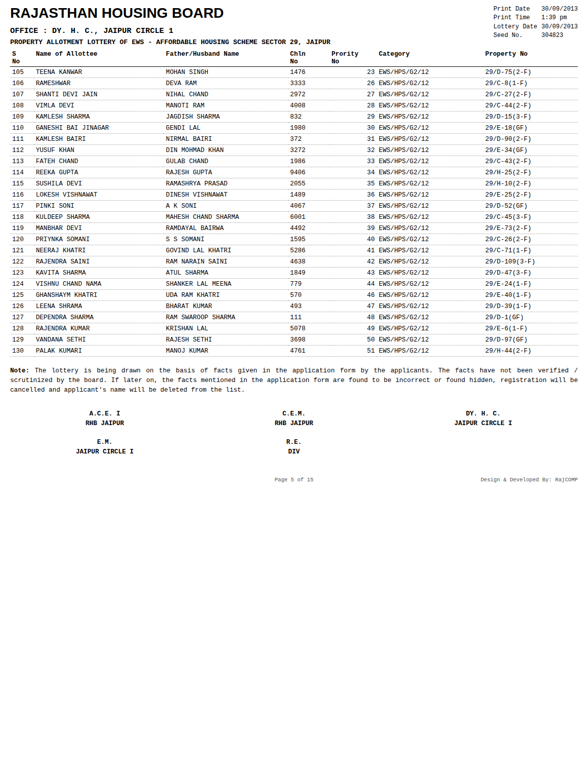RAJASTHAN HOUSING BOARD
| Print Date | 30/09/2013 |
| Print Time | 1:39 pm |
| Lottery Date | 30/09/2013 |
| Seed No. | 304823 |
OFFICE : DY. H. C., JAIPUR CIRCLE 1
PROPERTY ALLOTMENT LOTTERY OF EWS - AFFORDABLE HOUSING SCHEME SECTOR 29, JAIPUR
| S No | Name of Allottee | Father/Husband Name | Chln No | Prority No | Category | Property No |
| --- | --- | --- | --- | --- | --- | --- |
| 105 | TEENA KANWAR | MOHAN SINGH | 1476 | 23 | EWS/HPS/G2/12 | 29/D-75(2-F) |
| 106 | RAMESHWAR | DEVA RAM | 3333 | 26 | EWS/HPS/G2/12 | 29/C-8(1-F) |
| 107 | SHANTI DEVI JAIN | NIHAL CHAND | 2972 | 27 | EWS/HPS/G2/12 | 29/C-27(2-F) |
| 108 | VIMLA DEVI | MANOTI RAM | 4008 | 28 | EWS/HPS/G2/12 | 29/C-44(2-F) |
| 109 | KAMLESH SHARMA | JAGDISH SHARMA | 832 | 29 | EWS/HPS/G2/12 | 29/D-15(3-F) |
| 110 | GANESHI BAI JINAGAR | GENDI LAL | 1980 | 30 | EWS/HPS/G2/12 | 29/E-18(GF) |
| 111 | KAMLESH BAIRI | NIRMAL BAIRI | 372 | 31 | EWS/HPS/G2/12 | 29/D-90(2-F) |
| 112 | YUSUF KHAN | DIN MOHMAD KHAN | 3272 | 32 | EWS/HPS/G2/12 | 29/E-34(GF) |
| 113 | FATEH CHAND | GULAB CHAND | 1986 | 33 | EWS/HPS/G2/12 | 29/C-43(2-F) |
| 114 | REEKA GUPTA | RAJESH GUPTA | 9406 | 34 | EWS/HPS/G2/12 | 29/H-25(2-F) |
| 115 | SUSHILA DEVI | RAMASHRYA PRASAD | 2055 | 35 | EWS/HPS/G2/12 | 29/H-10(2-F) |
| 116 | LOKESH VISHNAWAT | DINESH VISHNAWAT | 1489 | 36 | EWS/HPS/G2/12 | 29/E-25(2-F) |
| 117 | PINKI SONI | A K SONI | 4067 | 37 | EWS/HPS/G2/12 | 29/D-52(GF) |
| 118 | KULDEEP SHARMA | MAHESH CHAND SHARMA | 6001 | 38 | EWS/HPS/G2/12 | 29/C-45(3-F) |
| 119 | MANBHAR DEVI | RAMDAYAL BAIRWA | 4492 | 39 | EWS/HPS/G2/12 | 29/E-73(2-F) |
| 120 | PRIYNKA SOMANI | S S SOMANI | 1595 | 40 | EWS/HPS/G2/12 | 29/C-26(2-F) |
| 121 | NEERAJ KHATRI | GOVIND LAL KHATRI | 5286 | 41 | EWS/HPS/G2/12 | 29/C-71(1-F) |
| 122 | RAJENDRA SAINI | RAM NARAIN SAINI | 4638 | 42 | EWS/HPS/G2/12 | 29/D-109(3-F) |
| 123 | KAVITA SHARMA | ATUL SHARMA | 1849 | 43 | EWS/HPS/G2/12 | 29/D-47(3-F) |
| 124 | VISHNU CHAND NAMA | SHANKER LAL MEENA | 779 | 44 | EWS/HPS/G2/12 | 29/E-24(1-F) |
| 125 | GHANSHAYM KHATRI | UDA RAM KHATRI | 570 | 46 | EWS/HPS/G2/12 | 29/E-40(1-F) |
| 126 | LEENA SHRAMA | BHARAT KUMAR | 493 | 47 | EWS/HPS/G2/12 | 29/D-39(1-F) |
| 127 | DEPENDRA SHARMA | RAM SWAROOP SHARMA | 111 | 48 | EWS/HPS/G2/12 | 29/D-1(GF) |
| 128 | RAJENDRA KUMAR | KRISHAN LAL | 5078 | 49 | EWS/HPS/G2/12 | 29/E-6(1-F) |
| 129 | VANDANA SETHI | RAJESH SETHI | 3698 | 50 | EWS/HPS/G2/12 | 29/D-97(GF) |
| 130 | PALAK KUMARI | MANOJ KUMAR | 4761 | 51 | EWS/HPS/G2/12 | 29/H-44(2-F) |
Note: The lottery is being drawn on the basis of facts given in the application form by the applicants. The facts have not been verified / scrutinized by the board. If later on, the facts mentioned in the application form are found to be incorrect or found hidden, registration will be cancelled and applicant's name will be deleted from the list.
| A.C.E. I | C.E.M. | DY. H. C. |
| RHB JAIPUR | RHB JAIPUR | JAIPUR CIRCLE I |
| E.M. | R.E. |
| JAIPUR CIRCLE I | DIV |
Page 5 of 15
Design & Developed By: RajCOMP